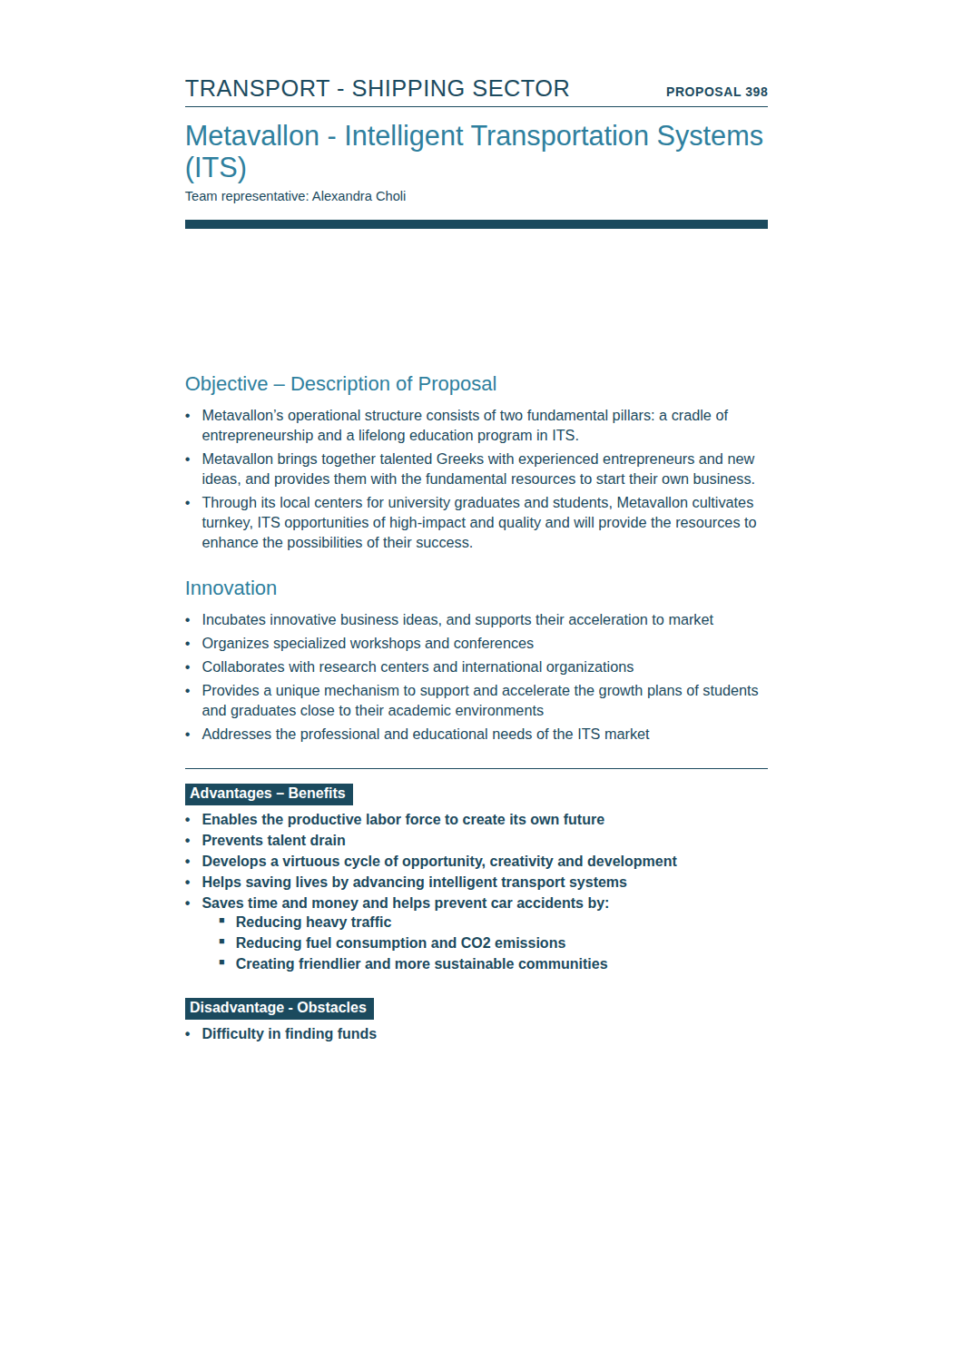TRANSPORT - SHIPPING SECTOR
PROPOSAL 398
Metavallon - Intelligent Transportation Systems (ITS)
Team representative: Alexandra Choli
Objective – Description of Proposal
Metavallon’s operational structure consists of two fundamental pillars: a cradle of entrepreneurship and a lifelong education program in ITS.
Metavallon brings together talented Greeks with experienced entrepreneurs and new ideas, and provides them with the fundamental resources to start their own business.
Through its local centers for university graduates and students, Metavallon cultivates turnkey, ITS opportunities of high-impact and quality and will provide the resources to enhance the possibilities of their success.
Innovation
Incubates innovative business ideas, and supports their acceleration to market
Organizes specialized workshops and conferences
Collaborates with research centers and international organizations
Provides a unique mechanism to support and accelerate the growth plans of students and graduates close to their academic environments
Addresses the professional and educational needs of the ITS market
Advantages – Benefits
Enables the productive labor force to create its own future
Prevents talent drain
Develops a virtuous cycle of opportunity, creativity and development
Helps saving lives by advancing intelligent transport systems
Saves time and money and helps prevent car accidents by:
Reducing heavy traffic
Reducing fuel consumption and CO2 emissions
Creating friendlier and more sustainable communities
Disadvantage - Obstacles
Difficulty in finding funds